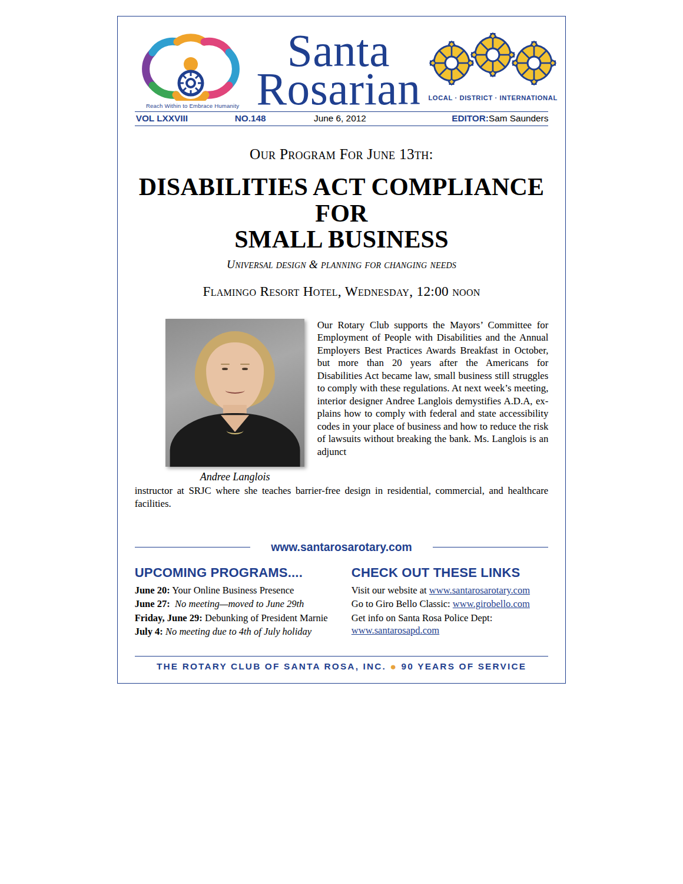Reach Within to Embrace Humanity
Santa
Rosarian
LOCAL · DISTRICT · INTERNATIONAL
VOL LXXVIII
NO.148
June 6, 2012
EDITOR: Sam Saunders
Our Program For June 13th:
DISABILITIES ACT COMPLIANCE FOR
SMALL BUSINESS
Universal design & planning for changing needs
Flamingo Resort Hotel, Wednesday, 12:00 noon
Andree Langlois
Our Rotary Club supports the Mayors’ Committee for Employment of People with Disabilities and the Annual Employers Best Practices Awards Breakfast in October, but more than 20 years after the Americans for Disabilities Act became law, small business still struggles to comply with these regulations. At next week’s meeting, interior designer Andree Langlois demystifies A.D.A, explains how to comply with federal and state accessibility codes in your place of business and how to reduce the risk of lawsuits without breaking the bank. Ms. Langlois is an adjunct
instructor at SRJC where she teaches barrier-free design in residential, commercial, and healthcare facilities.
www.santarosarotary.com
UPCOMING PROGRAMS....
June 20: Your Online Business Presence
June 27: No meeting—moved to June 29th
Friday, June 29: Debunking of President Marnie
July 4: No meeting due to 4th of July holiday
CHECK OUT THESE LINKS
Visit our website at www.santarosarotary.com
Go to Giro Bello Classic: www.girobello.com
Get info on Santa Rosa Police Dept: www.santarosapd.com
THE ROTARY CLUB OF SANTA ROSA, INC. ● 90 YEARS OF SERVICE